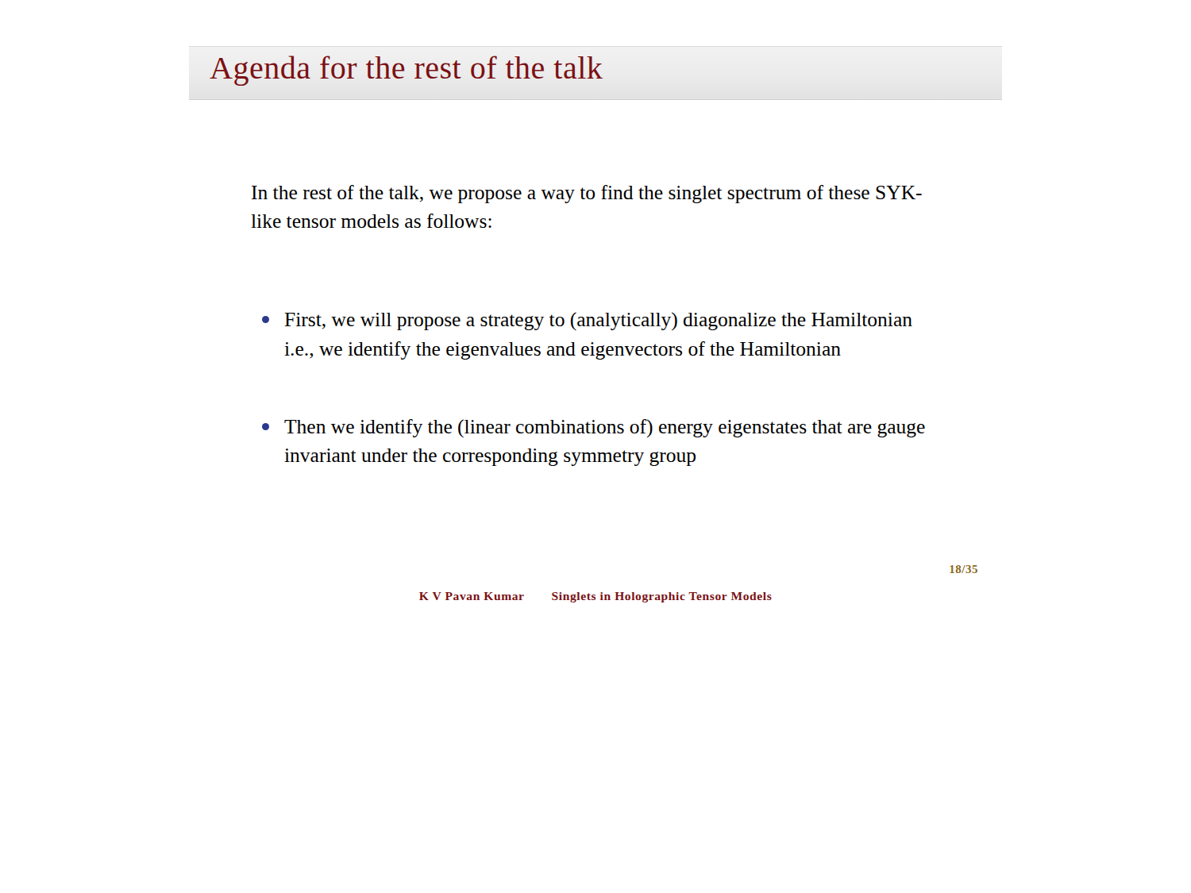Agenda for the rest of the talk
In the rest of the talk, we propose a way to find the singlet spectrum of these SYK-like tensor models as follows:
First, we will propose a strategy to (analytically) diagonalize the Hamiltonian i.e., we identify the eigenvalues and eigenvectors of the Hamiltonian
Then we identify the (linear combinations of) energy eigenstates that are gauge invariant under the corresponding symmetry group
18/35
K V Pavan Kumar Singlets in Holographic Tensor Models